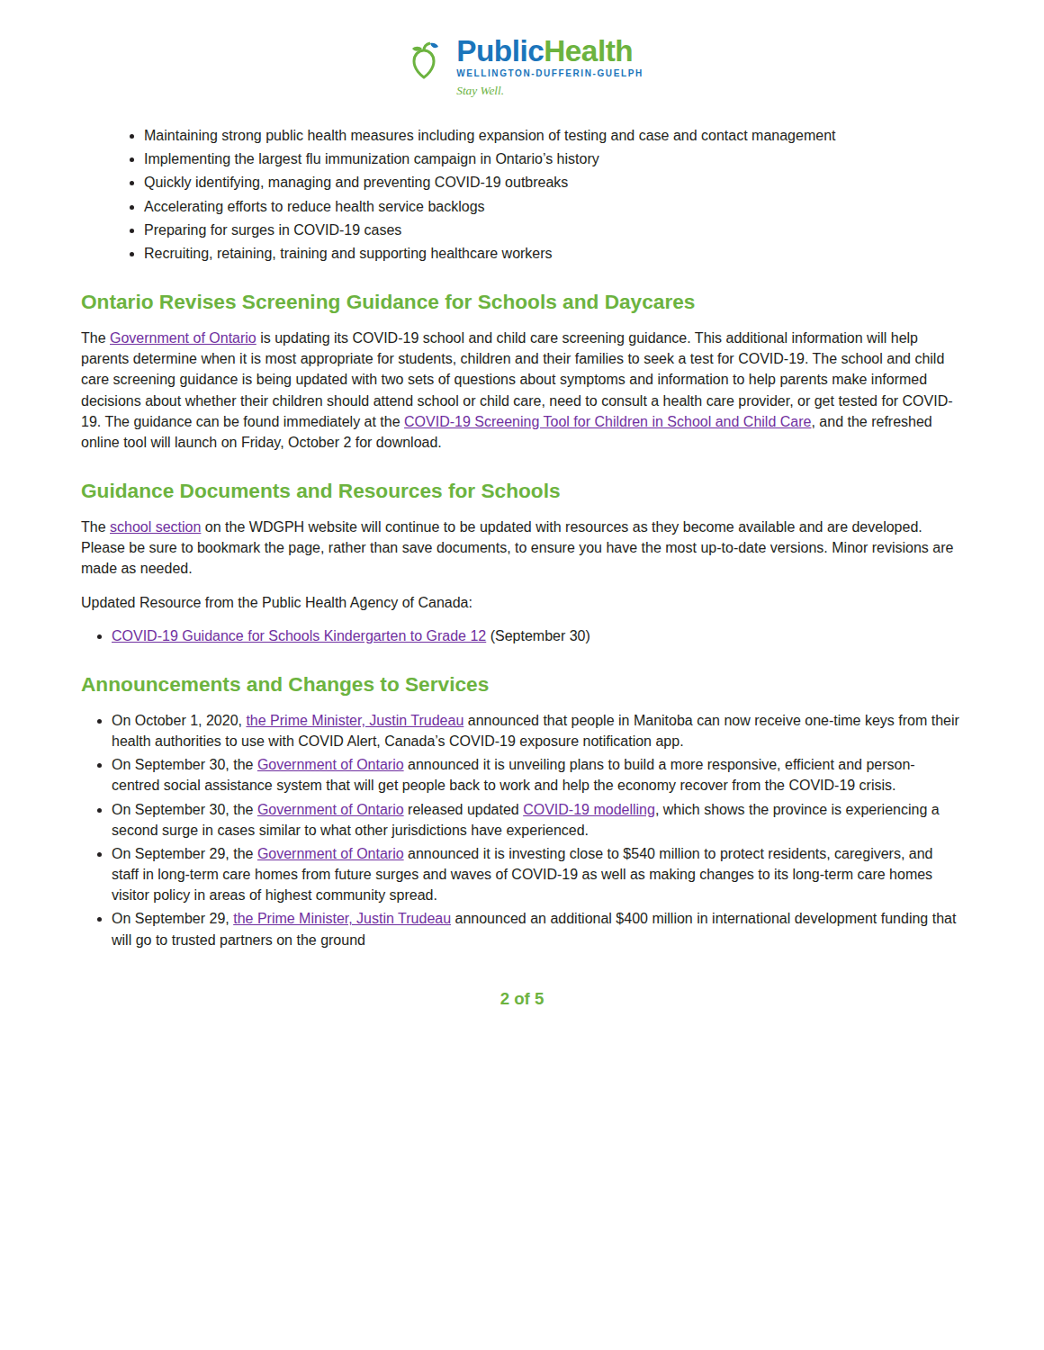Public Health
WELLINGTON-DUFFERIN-GUELPH
Stay Well.
Maintaining strong public health measures including expansion of testing and case and contact management
Implementing the largest flu immunization campaign in Ontario’s history
Quickly identifying, managing and preventing COVID-19 outbreaks
Accelerating efforts to reduce health service backlogs
Preparing for surges in COVID-19 cases
Recruiting, retaining, training and supporting healthcare workers
Ontario Revises Screening Guidance for Schools and Daycares
The Government of Ontario is updating its COVID-19 school and child care screening guidance. This additional information will help parents determine when it is most appropriate for students, children and their families to seek a test for COVID-19. The school and child care screening guidance is being updated with two sets of questions about symptoms and information to help parents make informed decisions about whether their children should attend school or child care, need to consult a health care provider, or get tested for COVID-19. The guidance can be found immediately at the COVID-19 Screening Tool for Children in School and Child Care, and the refreshed online tool will launch on Friday, October 2 for download.
Guidance Documents and Resources for Schools
The school section on the WDGPH website will continue to be updated with resources as they become available and are developed. Please be sure to bookmark the page, rather than save documents, to ensure you have the most up-to-date versions. Minor revisions are made as needed.
Updated Resource from the Public Health Agency of Canada:
COVID-19 Guidance for Schools Kindergarten to Grade 12 (September 30)
Announcements and Changes to Services
On October 1, 2020, the Prime Minister, Justin Trudeau announced that people in Manitoba can now receive one-time keys from their health authorities to use with COVID Alert, Canada’s COVID-19 exposure notification app.
On September 30, the Government of Ontario announced it is unveiling plans to build a more responsive, efficient and person-centred social assistance system that will get people back to work and help the economy recover from the COVID-19 crisis.
On September 30, the Government of Ontario released updated COVID-19 modelling, which shows the province is experiencing a second surge in cases similar to what other jurisdictions have experienced.
On September 29, the Government of Ontario announced it is investing close to $540 million to protect residents, caregivers, and staff in long-term care homes from future surges and waves of COVID-19 as well as making changes to its long-term care homes visitor policy in areas of highest community spread.
On September 29, the Prime Minister, Justin Trudeau announced an additional $400 million in international development funding that will go to trusted partners on the ground
2 of 5